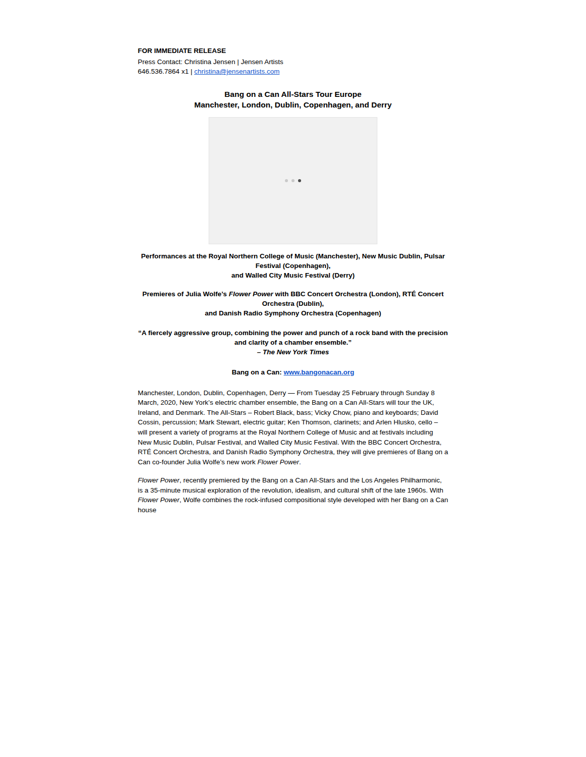FOR IMMEDIATE RELEASE
Press Contact: Christina Jensen | Jensen Artists
646.536.7864 x1 | christina@jensenartists.com
Bang on a Can All-Stars Tour Europe
Manchester, London, Dublin, Copenhagen, and Derry
Performances at the Royal Northern College of Music (Manchester), New Music Dublin, Pulsar Festival (Copenhagen),
and Walled City Music Festival (Derry)
Premieres of Julia Wolfe’s Flower Power with BBC Concert Orchestra (London), RTÉ Concert Orchestra (Dublin),
and Danish Radio Symphony Orchestra (Copenhagen)
“A fiercely aggressive group, combining the power and punch of a rock band with the precision and clarity of a chamber ensemble.”
– The New York Times
Bang on a Can: www.bangonacan.org
Manchester, London, Dublin, Copenhagen, Derry — From Tuesday 25 February through Sunday 8 March, 2020, New York’s electric chamber ensemble, the Bang on a Can All-Stars will tour the UK, Ireland, and Denmark. The All-Stars – Robert Black, bass; Vicky Chow, piano and keyboards; David Cossin, percussion; Mark Stewart, electric guitar; Ken Thomson, clarinets; and Arlen Hlusko, cello – will present a variety of programs at the Royal Northern College of Music and at festivals including New Music Dublin, Pulsar Festival, and Walled City Music Festival. With the BBC Concert Orchestra, RTÉ Concert Orchestra, and Danish Radio Symphony Orchestra, they will give premieres of Bang on a Can co-founder Julia Wolfe’s new work Flower Power.
Flower Power, recently premiered by the Bang on a Can All-Stars and the Los Angeles Philharmonic, is a 35-minute musical exploration of the revolution, idealism, and cultural shift of the late 1960s. With Flower Power, Wolfe combines the rock-infused compositional style developed with her Bang on a Can house